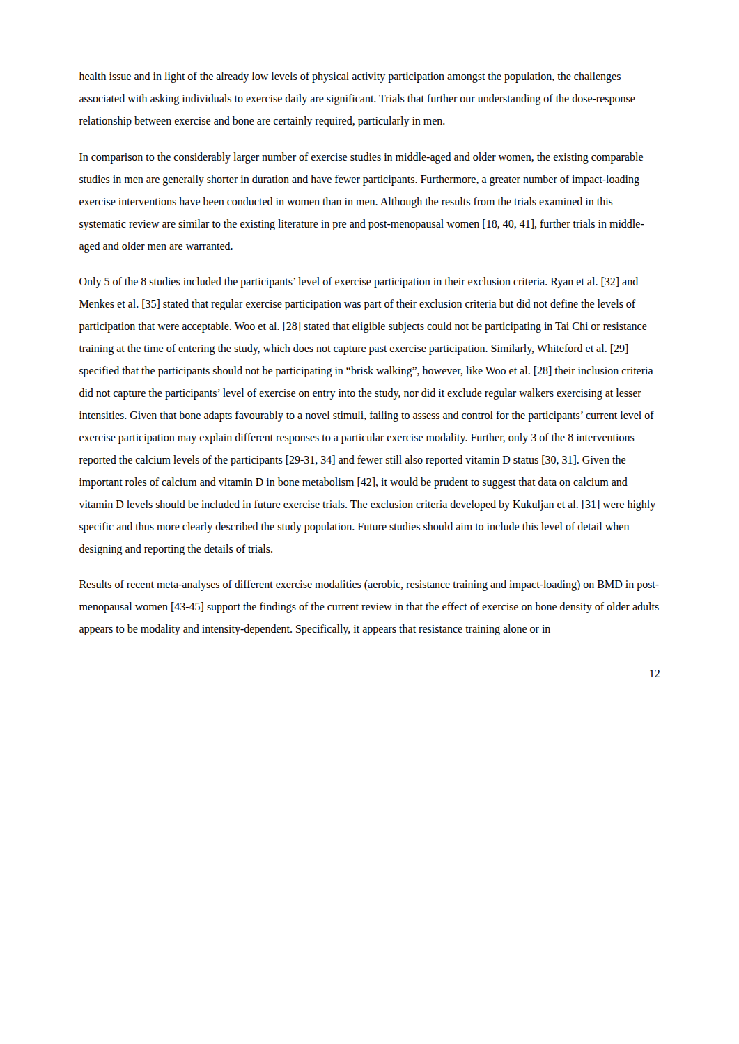health issue and in light of the already low levels of physical activity participation amongst the population, the challenges associated with asking individuals to exercise daily are significant. Trials that further our understanding of the dose-response relationship between exercise and bone are certainly required, particularly in men.
In comparison to the considerably larger number of exercise studies in middle-aged and older women, the existing comparable studies in men are generally shorter in duration and have fewer participants. Furthermore, a greater number of impact-loading exercise interventions have been conducted in women than in men. Although the results from the trials examined in this systematic review are similar to the existing literature in pre and post-menopausal women [18, 40, 41], further trials in middle-aged and older men are warranted.
Only 5 of the 8 studies included the participants’ level of exercise participation in their exclusion criteria. Ryan et al. [32] and Menkes et al. [35] stated that regular exercise participation was part of their exclusion criteria but did not define the levels of participation that were acceptable. Woo et al. [28] stated that eligible subjects could not be participating in Tai Chi or resistance training at the time of entering the study, which does not capture past exercise participation. Similarly, Whiteford et al. [29] specified that the participants should not be participating in “brisk walking”, however, like Woo et al. [28] their inclusion criteria did not capture the participants’ level of exercise on entry into the study, nor did it exclude regular walkers exercising at lesser intensities. Given that bone adapts favourably to a novel stimuli, failing to assess and control for the participants’ current level of exercise participation may explain different responses to a particular exercise modality. Further, only 3 of the 8 interventions reported the calcium levels of the participants [29-31, 34] and fewer still also reported vitamin D status [30, 31]. Given the important roles of calcium and vitamin D in bone metabolism [42], it would be prudent to suggest that data on calcium and vitamin D levels should be included in future exercise trials. The exclusion criteria developed by Kukuljan et al. [31] were highly specific and thus more clearly described the study population. Future studies should aim to include this level of detail when designing and reporting the details of trials.
Results of recent meta-analyses of different exercise modalities (aerobic, resistance training and impact-loading) on BMD in post-menopausal women [43-45] support the findings of the current review in that the effect of exercise on bone density of older adults appears to be modality and intensity-dependent. Specifically, it appears that resistance training alone or in
12